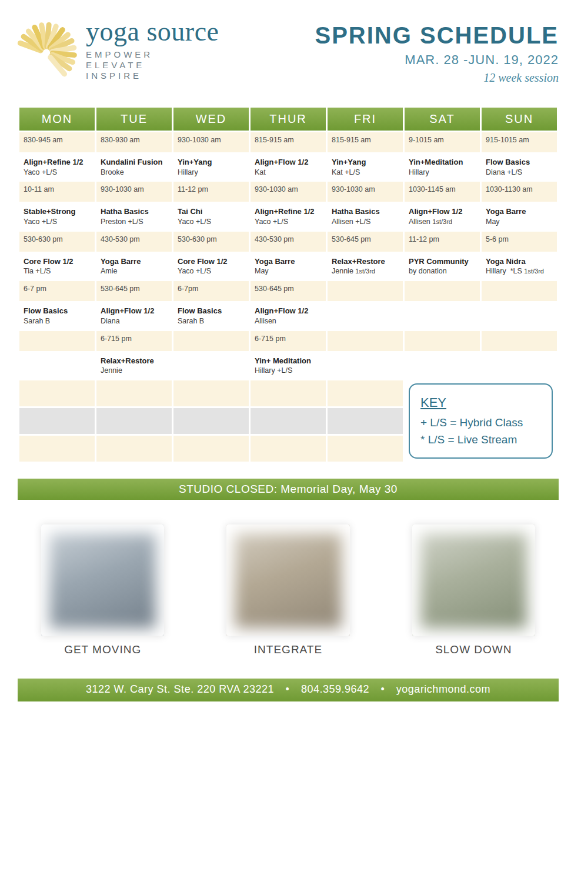yoga source
Empower
Elevate
Inspire
Spring Schedule
MAR. 28 -JUN. 19, 2022
12 week session
| MON | TUE | WED | THUR | FRI | SAT | SUN |
| --- | --- | --- | --- | --- | --- | --- |
| 830-945 am | 830-930 am | 930-1030 am | 815-915 am | 815-915 am | 9-1015 am | 915-1015 am |
| Align+Refine 1/2 Yaco +L/S | Kundalini Fusion Brooke | Yin+Yang Hillary | Align+Flow 1/2 Kat | Yin+Yang Kat +L/S | Yin+Meditation Hillary | Flow Basics Diana +L/S |
| 10-11 am | 930-1030 am | 11-12 pm | 930-1030 am | 930-1030 am | 1030-1145 am | 1030-1130 am |
| Stable+Strong Yaco +L/S | Hatha Basics Preston +L/S | Tai Chi Yaco +L/S | Align+Refine 1/2 Yaco +L/S | Hatha Basics Allisen +L/S | Align+Flow 1/2 Allisen 1st/3rd | Yoga Barre May |
| 530-630 pm | 430-530 pm | 530-630 pm | 430-530 pm | 530-645 pm | 11-12 pm | 5-6 pm |
| Core Flow 1/2 Tia +L/S | Yoga Barre Amie | Core Flow 1/2 Yaco +L/S | Yoga Barre May | Relax+Restore Jennie 1st/3rd | PYR Community by donation | Yoga Nidra Hillary *LS 1st/3rd |
| 6-7 pm | 530-645 pm | 6-7pm | 530-645 pm | | | |
| Flow Basics Sarah B | Align+Flow 1/2 Diana | Flow Basics Sarah B | Align+Flow 1/2 Allisen | | | |
| | 6-715 pm | | 6-715 pm | | | |
| | Relax+Restore Jennie | | Yin+ Meditation Hillary +L/S | | | |
| | | | | | KEY + L/S = Hybrid Class * L/S = Live Stream |
STUDIO CLOSED: Memorial Day, May 30
Get Moving
Integrate
Slow Down
3122 W. Cary St. Ste. 220 RVA 23221 • 804.359.9642 • yogarichmond.com